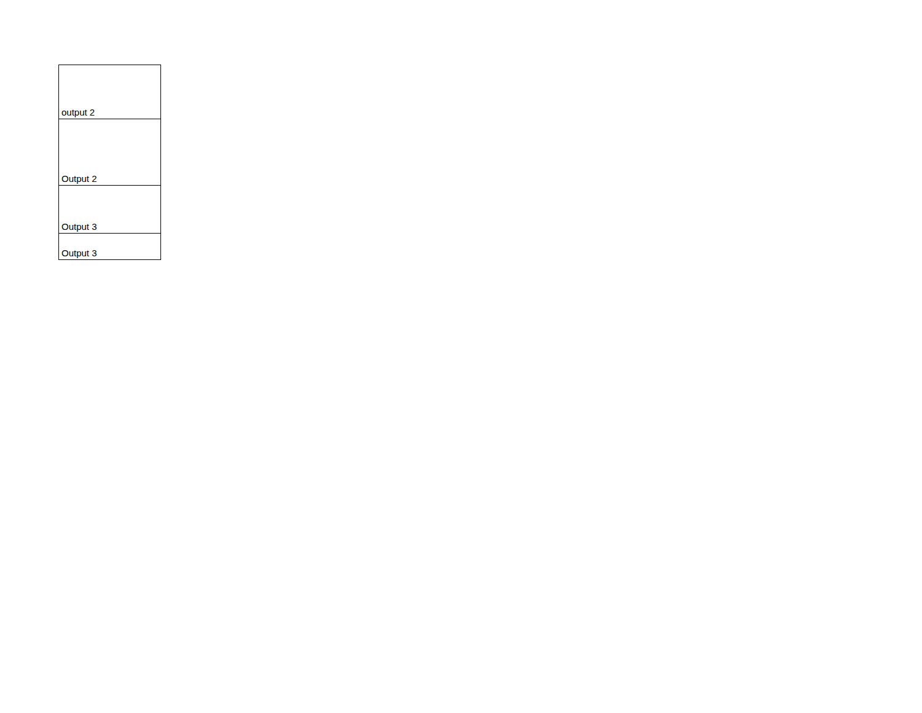| output 2 |
| Output 2 |
| Output 3 |
| Output 3 |